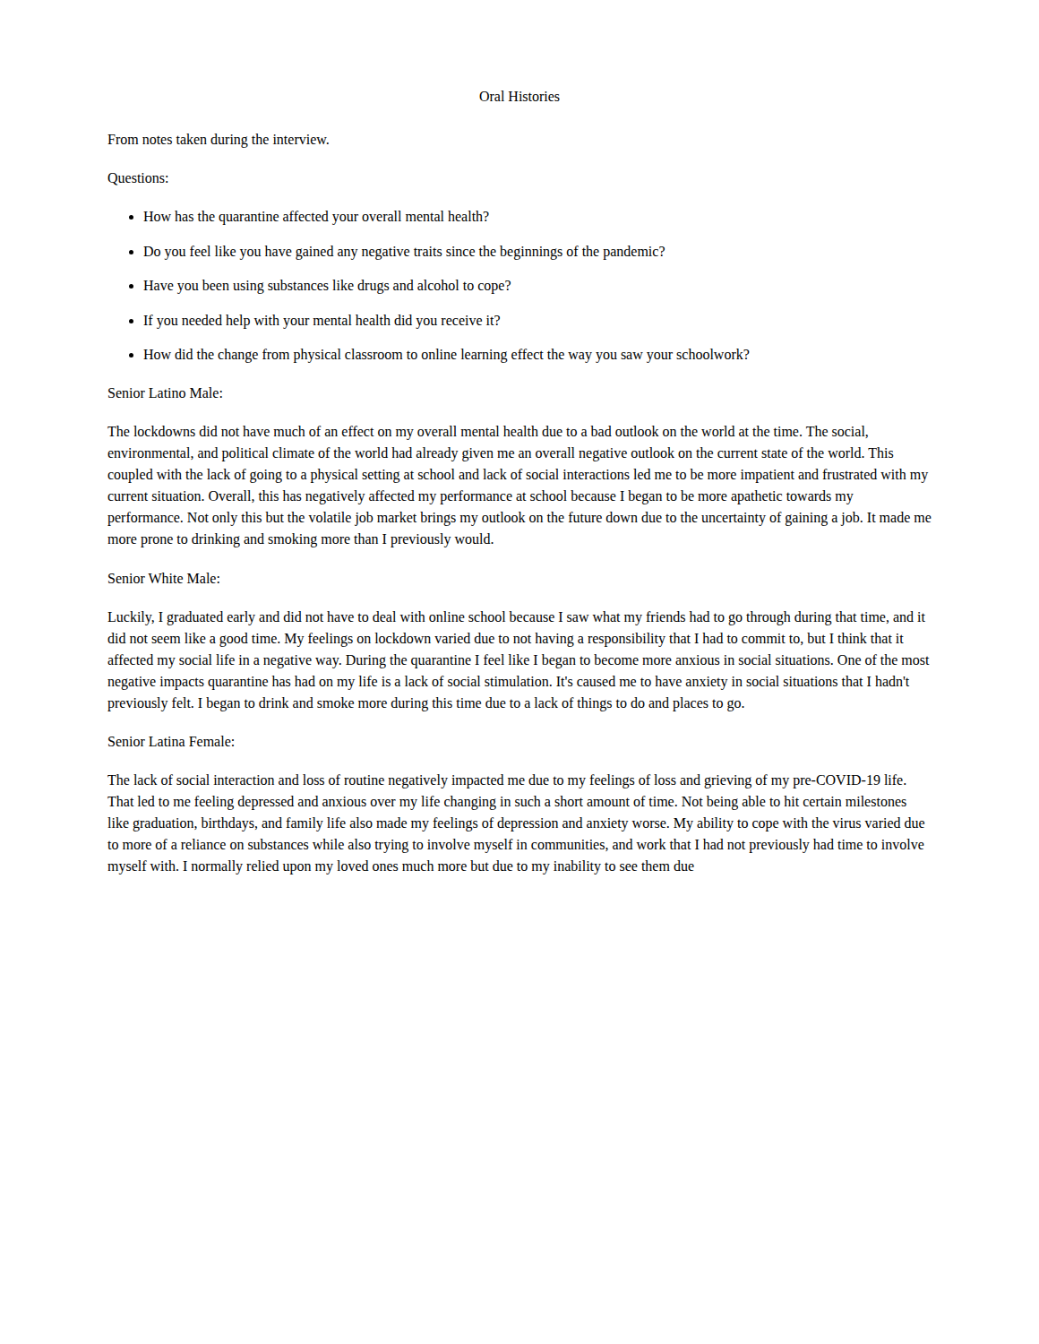Oral Histories
From notes taken during the interview.
Questions:
How has the quarantine affected your overall mental health?
Do you feel like you have gained any negative traits since the beginnings of the pandemic?
Have you been using substances like drugs and alcohol to cope?
If you needed help with your mental health did you receive it?
How did the change from physical classroom to online learning effect the way you saw your schoolwork?
Senior Latino Male:
The lockdowns did not have much of an effect on my overall mental health due to a bad outlook on the world at the time. The social, environmental, and political climate of the world had already given me an overall negative outlook on the current state of the world. This coupled with the lack of going to a physical setting at school and lack of social interactions led me to be more impatient and frustrated with my current situation. Overall, this has negatively affected my performance at school because I began to be more apathetic towards my performance. Not only this but the volatile job market brings my outlook on the future down due to the uncertainty of gaining a job. It made me more prone to drinking and smoking more than I previously would.
Senior White Male:
Luckily, I graduated early and did not have to deal with online school because I saw what my friends had to go through during that time, and it did not seem like a good time. My feelings on lockdown varied due to not having a responsibility that I had to commit to, but I think that it affected my social life in a negative way. During the quarantine I feel like I began to become more anxious in social situations. One of the most negative impacts quarantine has had on my life is a lack of social stimulation. It's caused me to have anxiety in social situations that I hadn't previously felt. I began to drink and smoke more during this time due to a lack of things to do and places to go.
Senior Latina Female:
The lack of social interaction and loss of routine negatively impacted me due to my feelings of loss and grieving of my pre-COVID-19 life. That led to me feeling depressed and anxious over my life changing in such a short amount of time. Not being able to hit certain milestones like graduation, birthdays, and family life also made my feelings of depression and anxiety worse. My ability to cope with the virus varied due to more of a reliance on substances while also trying to involve myself in communities, and work that I had not previously had time to involve myself with. I normally relied upon my loved ones much more but due to my inability to see them due